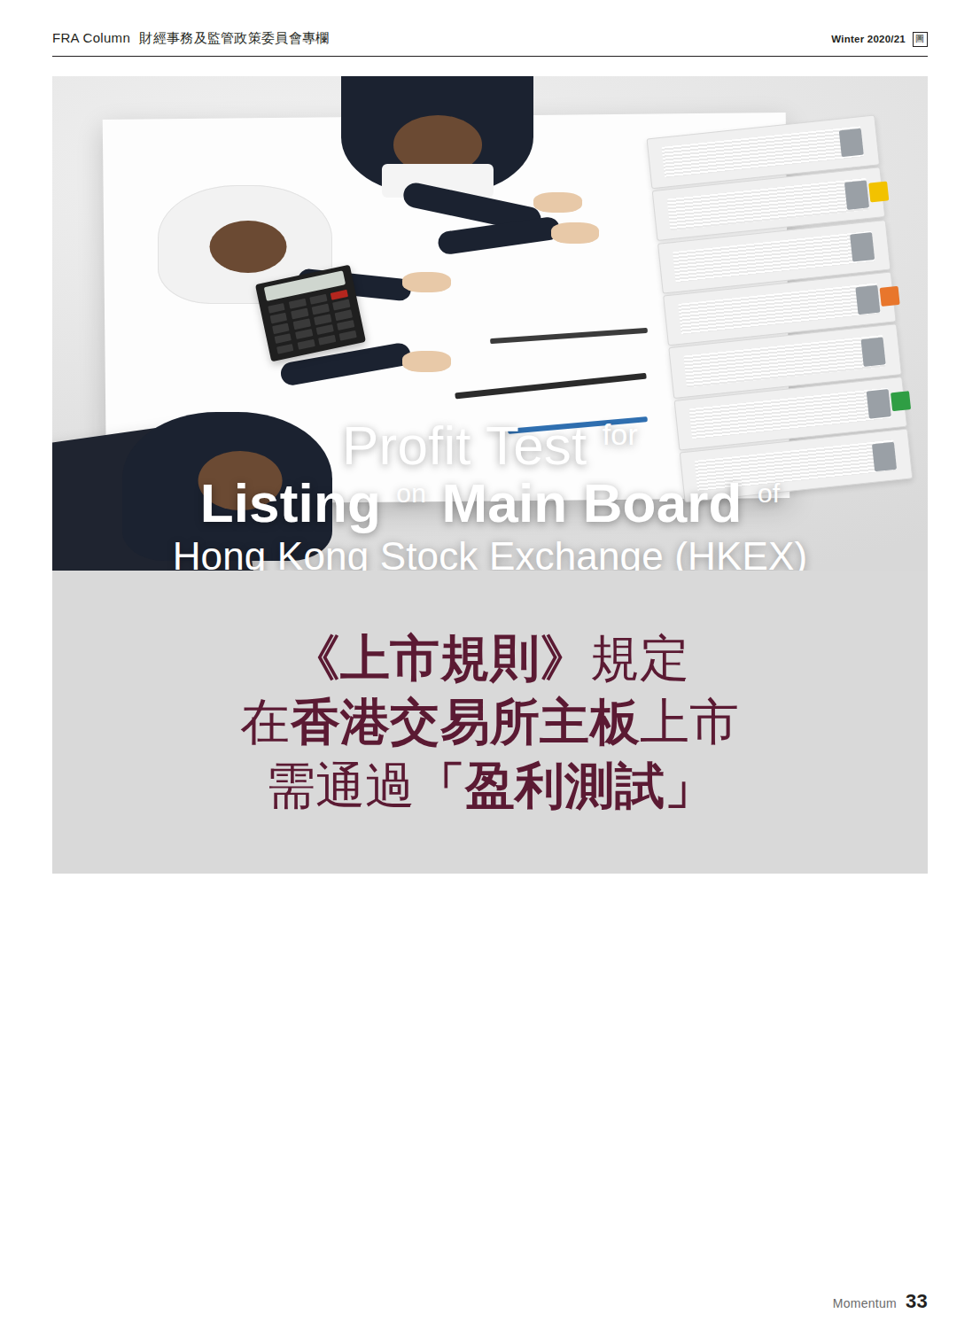FRA Column 財經事務及監管政策委員會專欄
Winter 2020/21 圖
Profit Test for
Listing on Main Board of
Hong Kong Stock Exchange (HKEX)
Under the Listing Rules
《上市規則》規定
在香港交易所主板上市
需通過「盈利測試」
Momentum 33